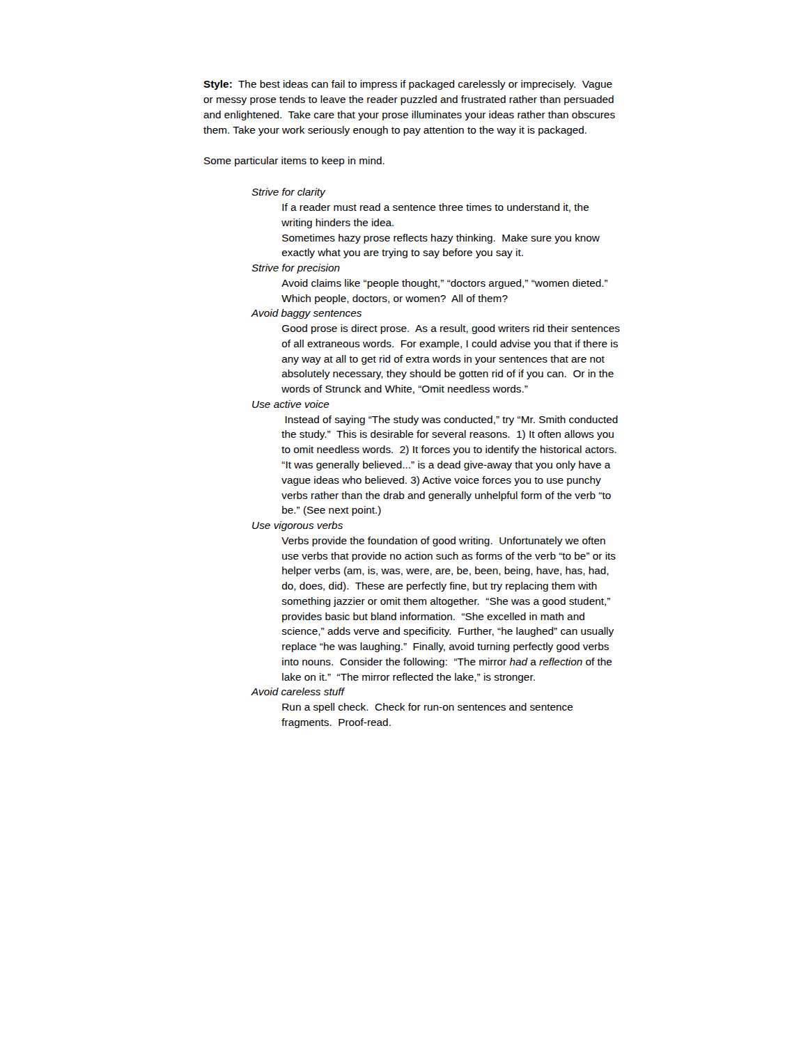Style: The best ideas can fail to impress if packaged carelessly or imprecisely. Vague or messy prose tends to leave the reader puzzled and frustrated rather than persuaded and enlightened. Take care that your prose illuminates your ideas rather than obscures them. Take your work seriously enough to pay attention to the way it is packaged.
Some particular items to keep in mind.
Strive for clarity
If a reader must read a sentence three times to understand it, the writing hinders the idea.
Sometimes hazy prose reflects hazy thinking. Make sure you know exactly what you are trying to say before you say it.
Strive for precision
Avoid claims like “people thought,” “doctors argued,” “women dieted.” Which people, doctors, or women? All of them?
Avoid baggy sentences
Good prose is direct prose. As a result, good writers rid their sentences of all extraneous words. For example, I could advise you that if there is any way at all to get rid of extra words in your sentences that are not absolutely necessary, they should be gotten rid of if you can. Or in the words of Strunck and White, “Omit needless words.”
Use active voice
Instead of saying “The study was conducted,” try “Mr. Smith conducted the study.” This is desirable for several reasons. 1) It often allows you to omit needless words. 2) It forces you to identify the historical actors. “It was generally believed...” is a dead give-away that you only have a vague ideas who believed. 3) Active voice forces you to use punchy verbs rather than the drab and generally unhelpful form of the verb “to be.” (See next point.)
Use vigorous verbs
Verbs provide the foundation of good writing. Unfortunately we often use verbs that provide no action such as forms of the verb “to be” or its helper verbs (am, is, was, were, are, be, been, being, have, has, had, do, does, did). These are perfectly fine, but try replacing them with something jazzier or omit them altogether. “She was a good student,” provides basic but bland information. “She excelled in math and science,” adds verve and specificity. Further, “he laughed” can usually replace “he was laughing.” Finally, avoid turning perfectly good verbs into nouns. Consider the following: “The mirror had a reflection of the lake on it.” “The mirror reflected the lake,” is stronger.
Avoid careless stuff
Run a spell check. Check for run-on sentences and sentence fragments. Proof-read.